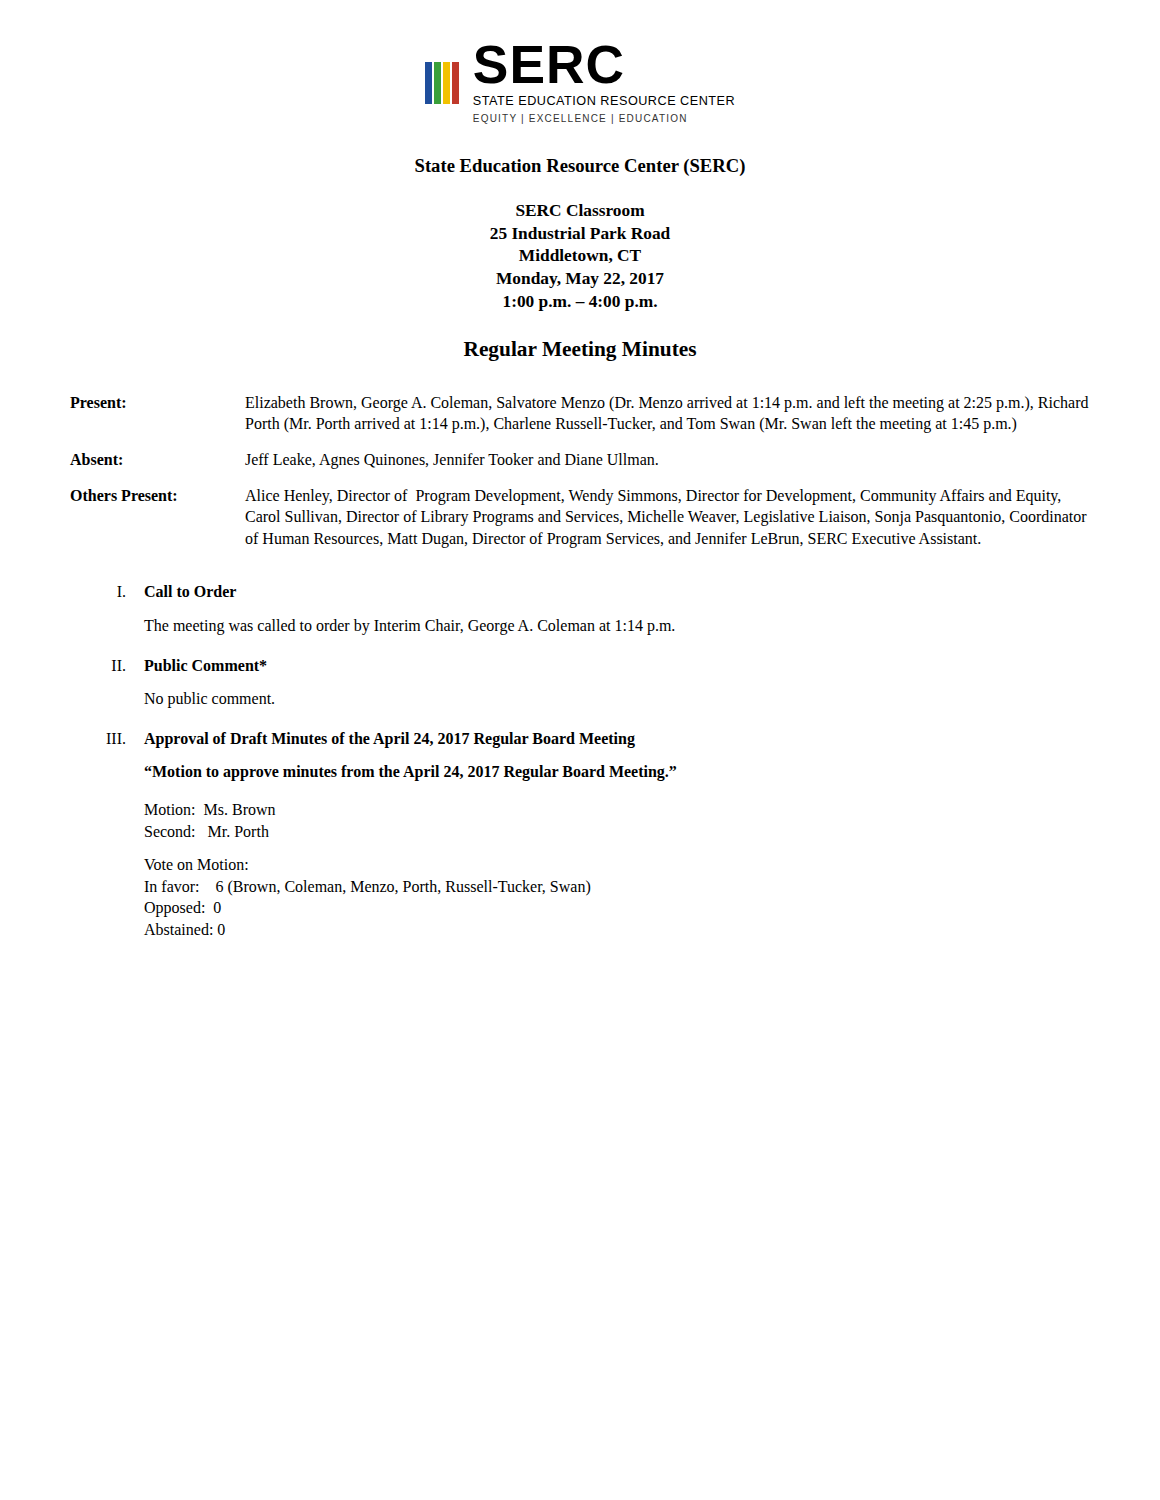SERC
STATE EDUCATION RESOURCE CENTER
EQUITY | EXCELLENCE | EDUCATION
State Education Resource Center (SERC)
SERC Classroom
25 Industrial Park Road
Middletown, CT
Monday, May 22, 2017
1:00 p.m. – 4:00 p.m.
Regular Meeting Minutes
| Present: | Elizabeth Brown, George A. Coleman, Salvatore Menzo (Dr. Menzo arrived at 1:14 p.m. and left the meeting at 2:25 p.m.), Richard Porth (Mr. Porth arrived at 1:14 p.m.), Charlene Russell-Tucker, and Tom Swan (Mr. Swan left the meeting at 1:45 p.m.) |
| Absent: | Jeff Leake, Agnes Quinones, Jennifer Tooker and Diane Ullman. |
| Others Present: | Alice Henley, Director of Program Development, Wendy Simmons, Director for Development, Community Affairs and Equity, Carol Sullivan, Director of Library Programs and Services, Michelle Weaver, Legislative Liaison, Sonja Pasquantonio, Coordinator of Human Resources, Matt Dugan, Director of Program Services, and Jennifer LeBrun, SERC Executive Assistant. |
Call to Order
The meeting was called to order by Interim Chair, George A. Coleman at 1:14 p.m.
Public Comment*
No public comment.
Approval of Draft Minutes of the April 24, 2017 Regular Board Meeting
“Motion to approve minutes from the April 24, 2017 Regular Board Meeting.”
Motion: Ms. Brown
Second: Mr. Porth
Vote on Motion:
In favor: 6 (Brown, Coleman, Menzo, Porth, Russell-Tucker, Swan)
Opposed: 0
Abstained: 0